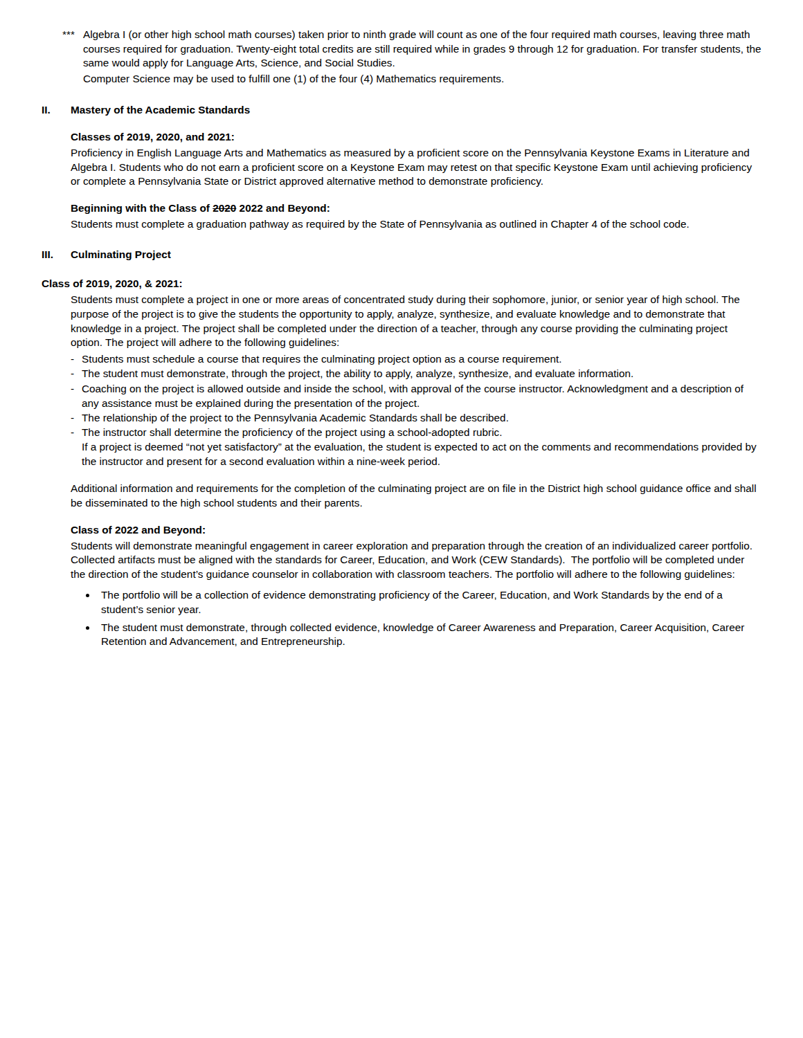***
Algebra I (or other high school math courses) taken prior to ninth grade will count as one of the four required math courses, leaving three math courses required for graduation. Twenty-eight total credits are still required while in grades 9 through 12 for graduation. For transfer students, the same would apply for Language Arts, Science, and Social Studies.
Computer Science may be used to fulfill one (1) of the four (4) Mathematics requirements.
II.
Mastery of the Academic Standards
Classes of 2019, 2020, and 2021:
Proficiency in English Language Arts and Mathematics as measured by a proficient score on the Pennsylvania Keystone Exams in Literature and Algebra I. Students who do not earn a proficient score on a Keystone Exam may retest on that specific Keystone Exam until achieving proficiency or complete a Pennsylvania State or District approved alternative method to demonstrate proficiency.
Beginning with the Class of 2020 2022 and Beyond:
Students must complete a graduation pathway as required by the State of Pennsylvania as outlined in Chapter 4 of the school code.
III.
Culminating Project
Class of 2019, 2020, & 2021:
Students must complete a project in one or more areas of concentrated study during their sophomore, junior, or senior year of high school. The purpose of the project is to give the students the opportunity to apply, analyze, synthesize, and evaluate knowledge and to demonstrate that knowledge in a project. The project shall be completed under the direction of a teacher, through any course providing the culminating project option. The project will adhere to the following guidelines:
Students must schedule a course that requires the culminating project option as a course requirement.
The student must demonstrate, through the project, the ability to apply, analyze, synthesize, and evaluate information.
Coaching on the project is allowed outside and inside the school, with approval of the course instructor. Acknowledgment and a description of any assistance must be explained during the presentation of the project.
The relationship of the project to the Pennsylvania Academic Standards shall be described.
The instructor shall determine the proficiency of the project using a school-adopted rubric.
If a project is deemed “not yet satisfactory” at the evaluation, the student is expected to act on the comments and recommendations provided by the instructor and present for a second evaluation within a nine-week period.
Additional information and requirements for the completion of the culminating project are on file in the District high school guidance office and shall be disseminated to the high school students and their parents.
Class of 2022 and Beyond:
Students will demonstrate meaningful engagement in career exploration and preparation through the creation of an individualized career portfolio. Collected artifacts must be aligned with the standards for Career, Education, and Work (CEW Standards). The portfolio will be completed under the direction of the student’s guidance counselor in collaboration with classroom teachers. The portfolio will adhere to the following guidelines:
The portfolio will be a collection of evidence demonstrating proficiency of the Career, Education, and Work Standards by the end of a student’s senior year.
The student must demonstrate, through collected evidence, knowledge of Career Awareness and Preparation, Career Acquisition, Career Retention and Advancement, and Entrepreneurship.